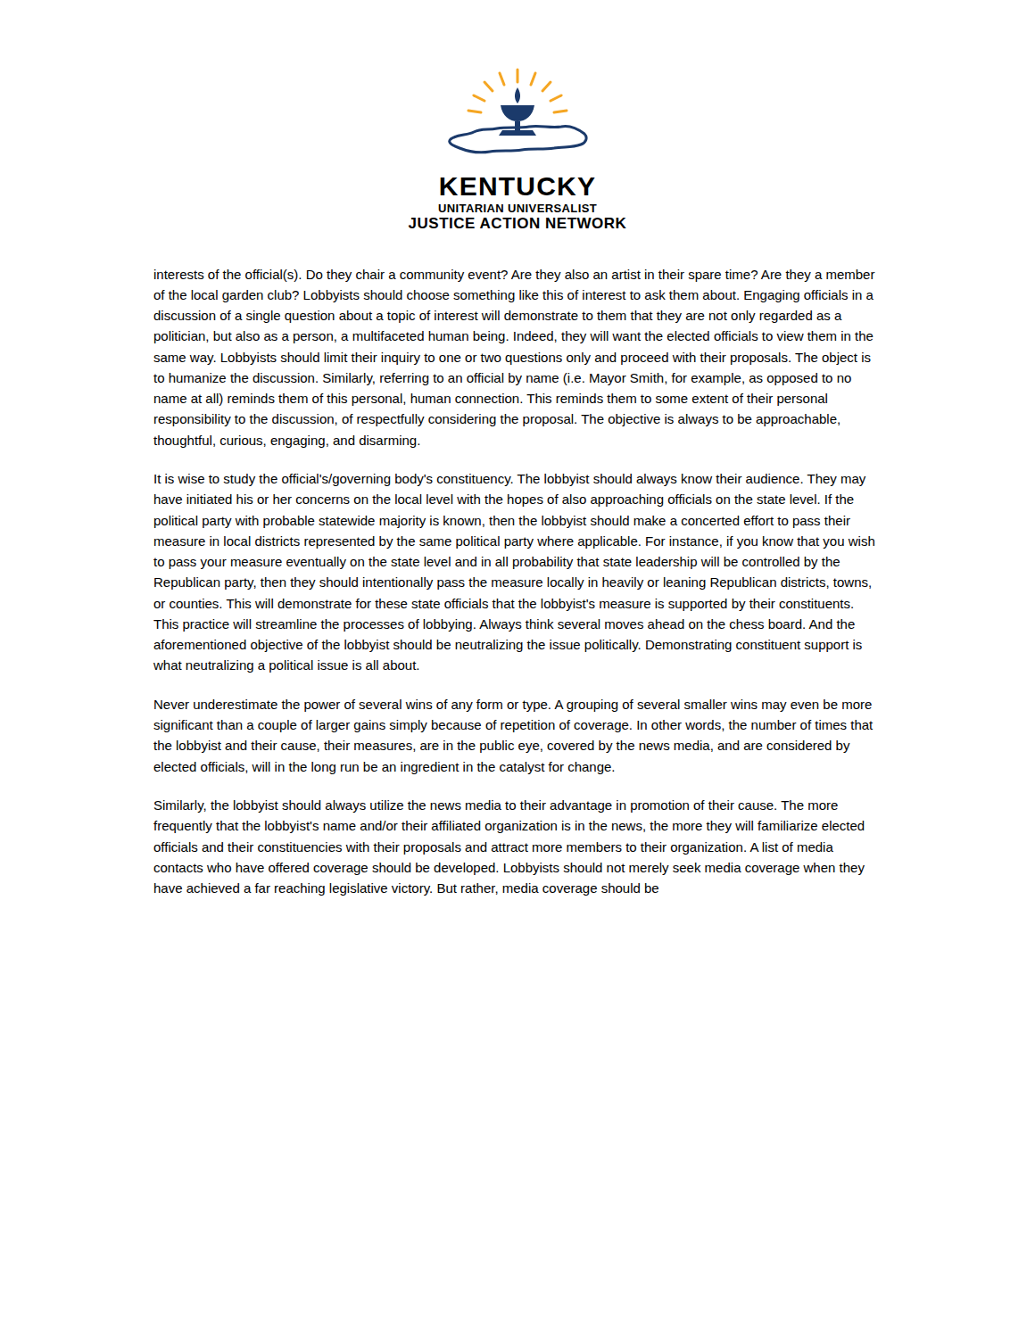KENTUCKY
UNITARIAN UNIVERSALIST
JUSTICE ACTION NETWORK
interests of the official(s). Do they chair a community event? Are they also an artist in their spare time? Are they a member of the local garden club? Lobbyists should choose something like this of interest to ask them about. Engaging officials in a discussion of a single question about a topic of interest will demonstrate to them that they are not only regarded as a politician, but also as a person, a multifaceted human being. Indeed, they will want the elected officials to view them in the same way. Lobbyists should limit their inquiry to one or two questions only and proceed with their proposals. The object is to humanize the discussion. Similarly, referring to an official by name (i.e. Mayor Smith, for example, as opposed to no name at all) reminds them of this personal, human connection. This reminds them to some extent of their personal responsibility to the discussion, of respectfully considering the proposal. The objective is always to be approachable, thoughtful, curious, engaging, and disarming.
It is wise to study the official's/governing body's constituency. The lobbyist should always know their audience. They may have initiated his or her concerns on the local level with the hopes of also approaching officials on the state level. If the political party with probable statewide majority is known, then the lobbyist should make a concerted effort to pass their measure in local districts represented by the same political party where applicable. For instance, if you know that you wish to pass your measure eventually on the state level and in all probability that state leadership will be controlled by the Republican party, then they should intentionally pass the measure locally in heavily or leaning Republican districts, towns, or counties. This will demonstrate for these state officials that the lobbyist's measure is supported by their constituents. This practice will streamline the processes of lobbying. Always think several moves ahead on the chess board. And the aforementioned objective of the lobbyist should be neutralizing the issue politically. Demonstrating constituent support is what neutralizing a political issue is all about.
Never underestimate the power of several wins of any form or type. A grouping of several smaller wins may even be more significant than a couple of larger gains simply because of repetition of coverage. In other words, the number of times that the lobbyist and their cause, their measures, are in the public eye, covered by the news media, and are considered by elected officials, will in the long run be an ingredient in the catalyst for change.
Similarly, the lobbyist should always utilize the news media to their advantage in promotion of their cause. The more frequently that the lobbyist's name and/or their affiliated organization is in the news, the more they will familiarize elected officials and their constituencies with their proposals and attract more members to their organization. A list of media contacts who have offered coverage should be developed. Lobbyists should not merely seek media coverage when they have achieved a far reaching legislative victory. But rather, media coverage should be